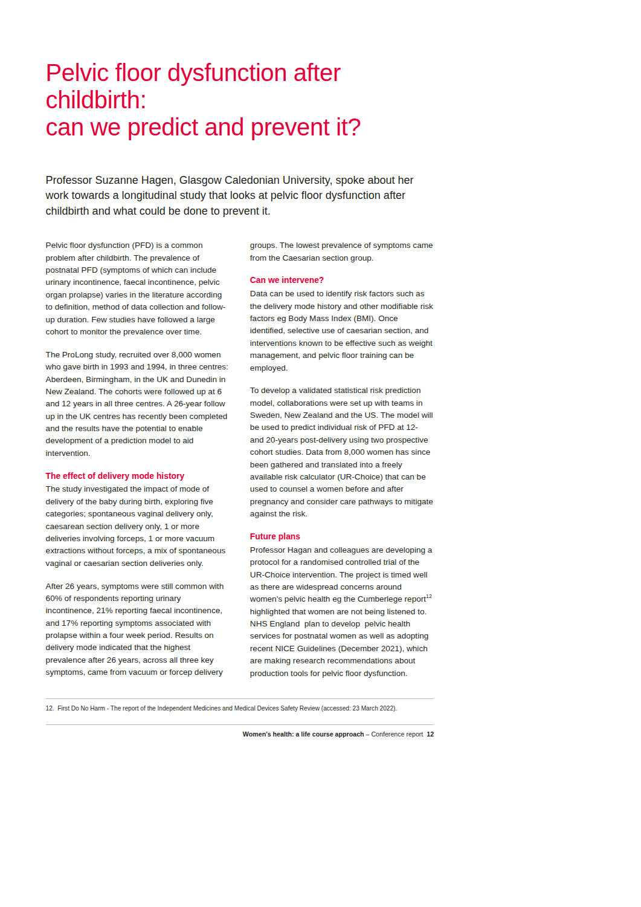Pelvic floor dysfunction after childbirth:
can we predict and prevent it?
Professor Suzanne Hagen, Glasgow Caledonian University, spoke about her work towards a longitudinal study that looks at pelvic floor dysfunction after childbirth and what could be done to prevent it.
Pelvic floor dysfunction (PFD) is a common problem after childbirth. The prevalence of postnatal PFD (symptoms of which can include urinary incontinence, faecal incontinence, pelvic organ prolapse) varies in the literature according to definition, method of data collection and follow-up duration. Few studies have followed a large cohort to monitor the prevalence over time.
The ProLong study, recruited over 8,000 women who gave birth in 1993 and 1994, in three centres: Aberdeen, Birmingham, in the UK and Dunedin in New Zealand. The cohorts were followed up at 6 and 12 years in all three centres. A 26-year follow up in the UK centres has recently been completed and the results have the potential to enable development of a prediction model to aid intervention.
The effect of delivery mode history
The study investigated the impact of mode of delivery of the baby during birth, exploring five categories; spontaneous vaginal delivery only, caesarean section delivery only, 1 or more deliveries involving forceps, 1 or more vacuum extractions without forceps, a mix of spontaneous vaginal or caesarian section deliveries only.
After 26 years, symptoms were still common with 60% of respondents reporting urinary incontinence, 21% reporting faecal incontinence, and 17% reporting symptoms associated with prolapse within a four week period. Results on delivery mode indicated that the highest prevalence after 26 years, across all three key symptoms, came from vacuum or forcep delivery groups. The lowest prevalence of symptoms came from the Caesarian section group.
Can we intervene?
Data can be used to identify risk factors such as the delivery mode history and other modifiable risk factors eg Body Mass Index (BMI). Once identified, selective use of caesarian section, and interventions known to be effective such as weight management, and pelvic floor training can be employed.
To develop a validated statistical risk prediction model, collaborations were set up with teams in Sweden, New Zealand and the US. The model will be used to predict individual risk of PFD at 12- and 20-years post-delivery using two prospective cohort studies. Data from 8,000 women has since been gathered and translated into a freely available risk calculator (UR-Choice) that can be used to counsel a women before and after pregnancy and consider care pathways to mitigate against the risk.
Future plans
Professor Hagan and colleagues are developing a protocol for a randomised controlled trial of the UR-Choice intervention. The project is timed well as there are widespread concerns around women's pelvic health eg the Cumberlege report12 highlighted that women are not being listened to. NHS England plan to develop pelvic health services for postnatal women as well as adopting recent NICE Guidelines (December 2021), which are making research recommendations about production tools for pelvic floor dysfunction.
12. First Do No Harm - The report of the Independent Medicines and Medical Devices Safety Review (accessed: 23 March 2022).
Women's health: a life course approach – Conference report 12